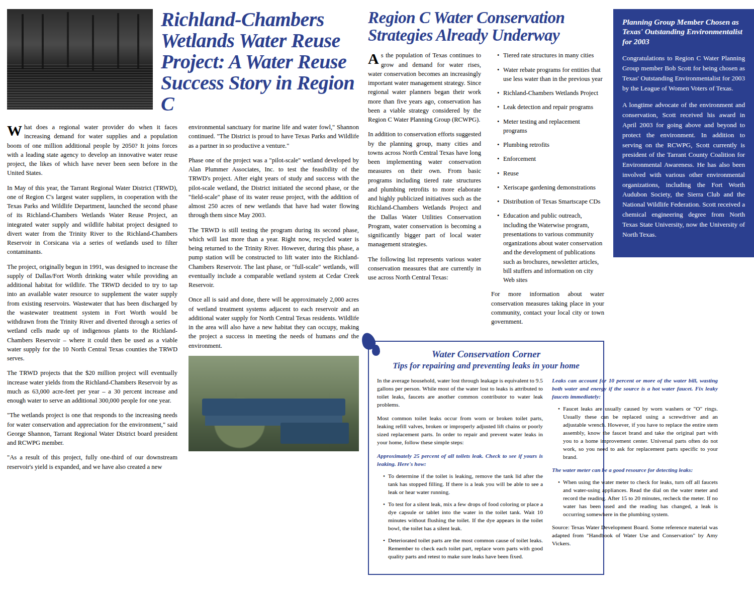Richland-Chambers Wetlands Water Reuse Project: A Water Reuse Success Story in Region C
What does a regional water provider do when it faces increasing demand for water supplies and a population boom of one million additional people by 2050? It joins forces with a leading state agency to develop an innovative water reuse project, the likes of which have never been seen before in the United States.
In May of this year, the Tarrant Regional Water District (TRWD), one of Region C's largest water suppliers, in cooperation with the Texas Parks and Wildlife Department, launched the second phase of its Richland-Chambers Wetlands Water Reuse Project, an integrated water supply and wildlife habitat project designed to divert water from the Trinity River to the Richland-Chambers Reservoir in Corsicana via a series of wetlands used to filter contaminants.
The project, originally begun in 1991, was designed to increase the supply of Dallas/Fort Worth drinking water while providing an additional habitat for wildlife. The TRWD decided to try to tap into an available water resource to supplement the water supply from existing reservoirs. Wastewater that has been discharged by the wastewater treatment system in Fort Worth would be withdrawn from the Trinity River and diverted through a series of wetland cells made up of indigenous plants to the Richland-Chambers Reservoir – where it could then be used as a viable water supply for the 10 North Central Texas counties the TRWD serves.
The TRWD projects that the $20 million project will eventually increase water yields from the Richland-Chambers Reservoir by as much as 63,000 acre-feet per year – a 30 percent increase and enough water to serve an additional 300,000 people for one year.
"The wetlands project is one that responds to the increasing needs for water conservation and appreciation for the environment," said George Shannon, Tarrant Regional Water District board president and RCWPG member.
"As a result of this project, fully one-third of our downstream reservoir's yield is expanded, and we have also created a new
environmental sanctuary for marine life and water fowl," Shannon continued. "The District is proud to have Texas Parks and Wildlife as a partner in so productive a venture."
Phase one of the project was a "pilot-scale" wetland developed by Alan Plummer Associates, Inc. to test the feasibility of the TRWD's project. After eight years of study and success with the pilot-scale wetland, the District initiated the second phase, or the "field-scale" phase of its water reuse project, with the addition of almost 250 acres of new wetlands that have had water flowing through them since May 2003.
The TRWD is still testing the program during its second phase, which will last more than a year. Right now, recycled water is being returned to the Trinity River. However, during this phase, a pump station will be constructed to lift water into the Richland-Chambers Reservoir. The last phase, or "full-scale" wetlands, will eventually include a comparable wetland system at Cedar Creek Reservoir.
Once all is said and done, there will be approximately 2,000 acres of wetland treatment systems adjacent to each reservoir and an additional water supply for North Central Texas residents. Wildlife in the area will also have a new habitat they can occupy, making the project a success in meeting the needs of humans and the environment.
Region C Water Conservation Strategies Already Underway
As the population of Texas continues to grow and demand for water rises, water conservation becomes an increasingly important water management strategy. Since regional water planners began their work more than five years ago, conservation has been a viable strategy considered by the Region C Water Planning Group (RCWPG).
In addition to conservation efforts suggested by the planning group, many cities and towns across North Central Texas have long been implementing water conservation measures on their own. From basic programs including tiered rate structures and plumbing retrofits to more elaborate and highly publicized initiatives such as the Richland-Chambers Wetlands Project and the Dallas Water Utilities Conservation Program, water conservation is becoming a significantly bigger part of local water management strategies.
The following list represents various water conservation measures that are currently in use across North Central Texas:
Tiered rate structures in many cities
Water rebate programs for entities that use less water than in the previous year
Richland-Chambers Wetlands Project
Leak detection and repair programs
Meter testing and replacement programs
Plumbing retrofits
Enforcement
Reuse
Xeriscape gardening demonstrations
Distribution of Texas Smartscape CDs
Education and public outreach, including the Waterwise program, presentations to various community organizations about water conservation and the development of publications such as brochures, newsletter articles, bill stuffers and information on city Web sites
For more information about water conservation measures taking place in your community, contact your local city or town government.
Water Conservation Corner
Tips for repairing and preventing leaks in your home
In the average household, water lost through leakage is equivalent to 9.5 gallons per person. While most of the water lost to leaks is attributed to toilet leaks, faucets are another common contributor to water leak problems.
Most common toilet leaks occur from worn or broken toilet parts, leaking refill valves, broken or improperly adjusted lift chains or poorly sized replacement parts. In order to repair and prevent water leaks in your home, follow these simple steps:
Approximately 25 percent of all toilets leak. Check to see if yours is leaking. Here's how:
To determine if the toilet is leaking, remove the tank lid after the tank has stopped filling. If there is a leak you will be able to see a leak or hear water running.
To test for a silent leak, mix a few drops of food coloring or place a dye capsule or tablet into the water in the toilet tank. Wait 10 minutes without flushing the toilet. If the dye appears in the toilet bowl, the toilet has a silent leak.
Deteriorated toilet parts are the most common cause of toilet leaks. Remember to check each toilet part, replace worn parts with good quality parts and retest to make sure leaks have been fixed.
Leaks can account for 10 percent or more of the water bill, wasting both water and energy if the source is a hot water faucet. Fix leaky faucets immediately:
Faucet leaks are usually caused by worn washers or "O" rings. Usually these can be replaced using a screwdriver and an adjustable wrench. However, if you have to replace the entire stem assembly, know the faucet brand and take the original part with you to a home improvement center. Universal parts often do not work, so you need to ask for replacement parts specific to your brand.
The water meter can be a good resource for detecting leaks:
When using the water meter to check for leaks, turn off all faucets and water-using appliances. Read the dial on the water meter and record the reading. After 15 to 20 minutes, recheck the meter. If no water has been used and the reading has changed, a leak is occurring somewhere in the plumbing system.
Source: Texas Water Development Board. Some reference material was adapted from "Handbook of Water Use and Conservation" by Amy Vickers.
Planning Group Member Chosen as Texas' Outstanding Environmentalist for 2003
Congratulations to Region C Water Planning Group member Bob Scott for being chosen as Texas' Outstanding Environmentalist for 2003 by the League of Women Voters of Texas.
A longtime advocate of the environment and conservation, Scott received his award in April 2003 for going above and beyond to protect the environment. In addition to serving on the RCWPG, Scott currently is president of the Tarrant County Coalition for Environmental Awareness. He has also been involved with various other environmental organizations, including the Fort Worth Audubon Society, the Sierra Club and the National Wildlife Federation. Scott received a chemical engineering degree from North Texas State University, now the University of North Texas.